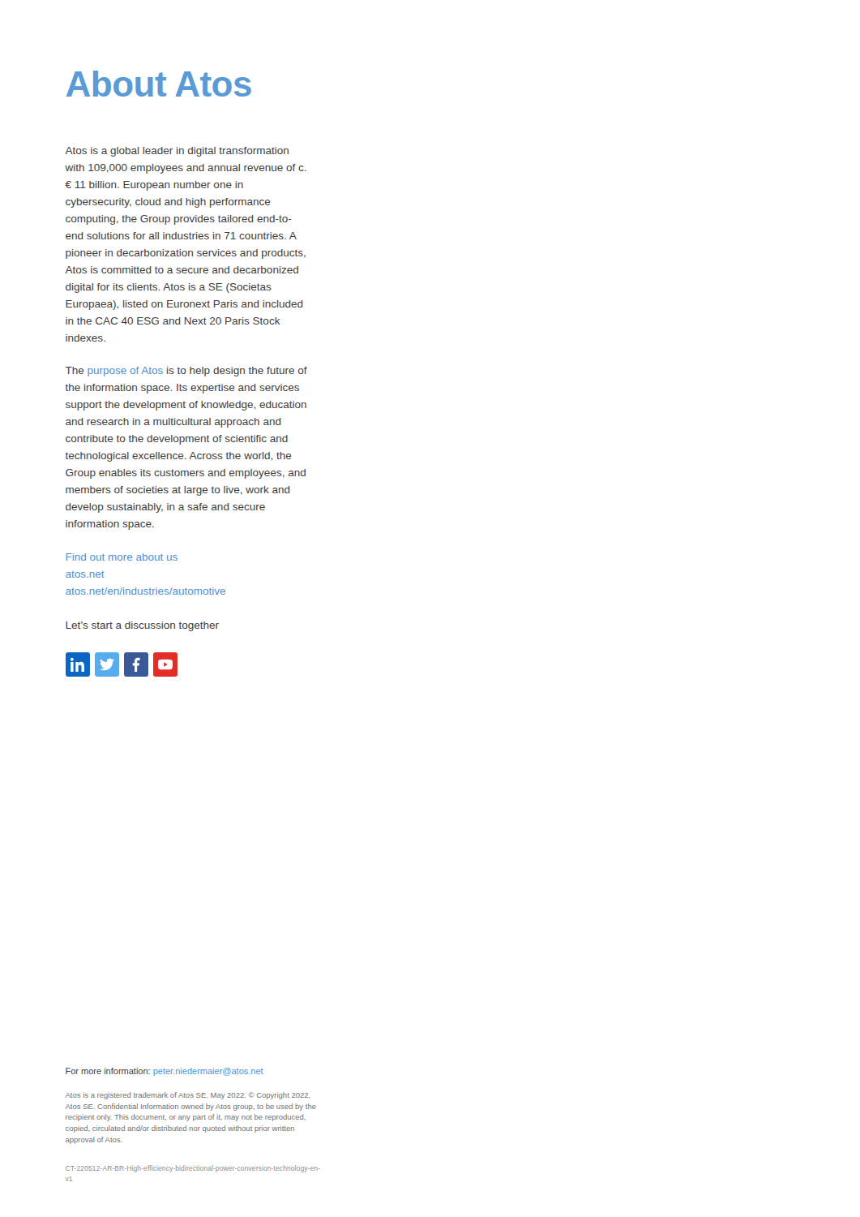About Atos
Atos is a global leader in digital transformation with 109,000 employees and annual revenue of c. € 11 billion. European number one in cybersecurity, cloud and high performance computing, the Group provides tailored end-to-end solutions for all industries in 71 countries. A pioneer in decarbonization services and products, Atos is committed to a secure and decarbonized digital for its clients. Atos is a SE (Societas Europaea), listed on Euronext Paris and included in the CAC 40 ESG and Next 20 Paris Stock indexes.
The purpose of Atos is to help design the future of the information space. Its expertise and services support the development of knowledge, education and research in a multicultural approach and contribute to the development of scientific and technological excellence. Across the world, the Group enables its customers and employees, and members of societies at large to live, work and develop sustainably, in a safe and secure information space.
Find out more about us atos.net atos.net/en/industries/automotive
Let’s start a discussion together
For more information: peter.niedermaier@atos.net
Atos is a registered trademark of Atos SE. May 2022. © Copyright 2022, Atos SE. Confidential Information owned by Atos group, to be used by the recipient only. This document, or any part of it, may not be reproduced, copied, circulated and/or distributed nor quoted without prior written approval of Atos.
CT-220512-AR-BR-High-efficiency-bidirectional-power-conversion-technology-en-v1